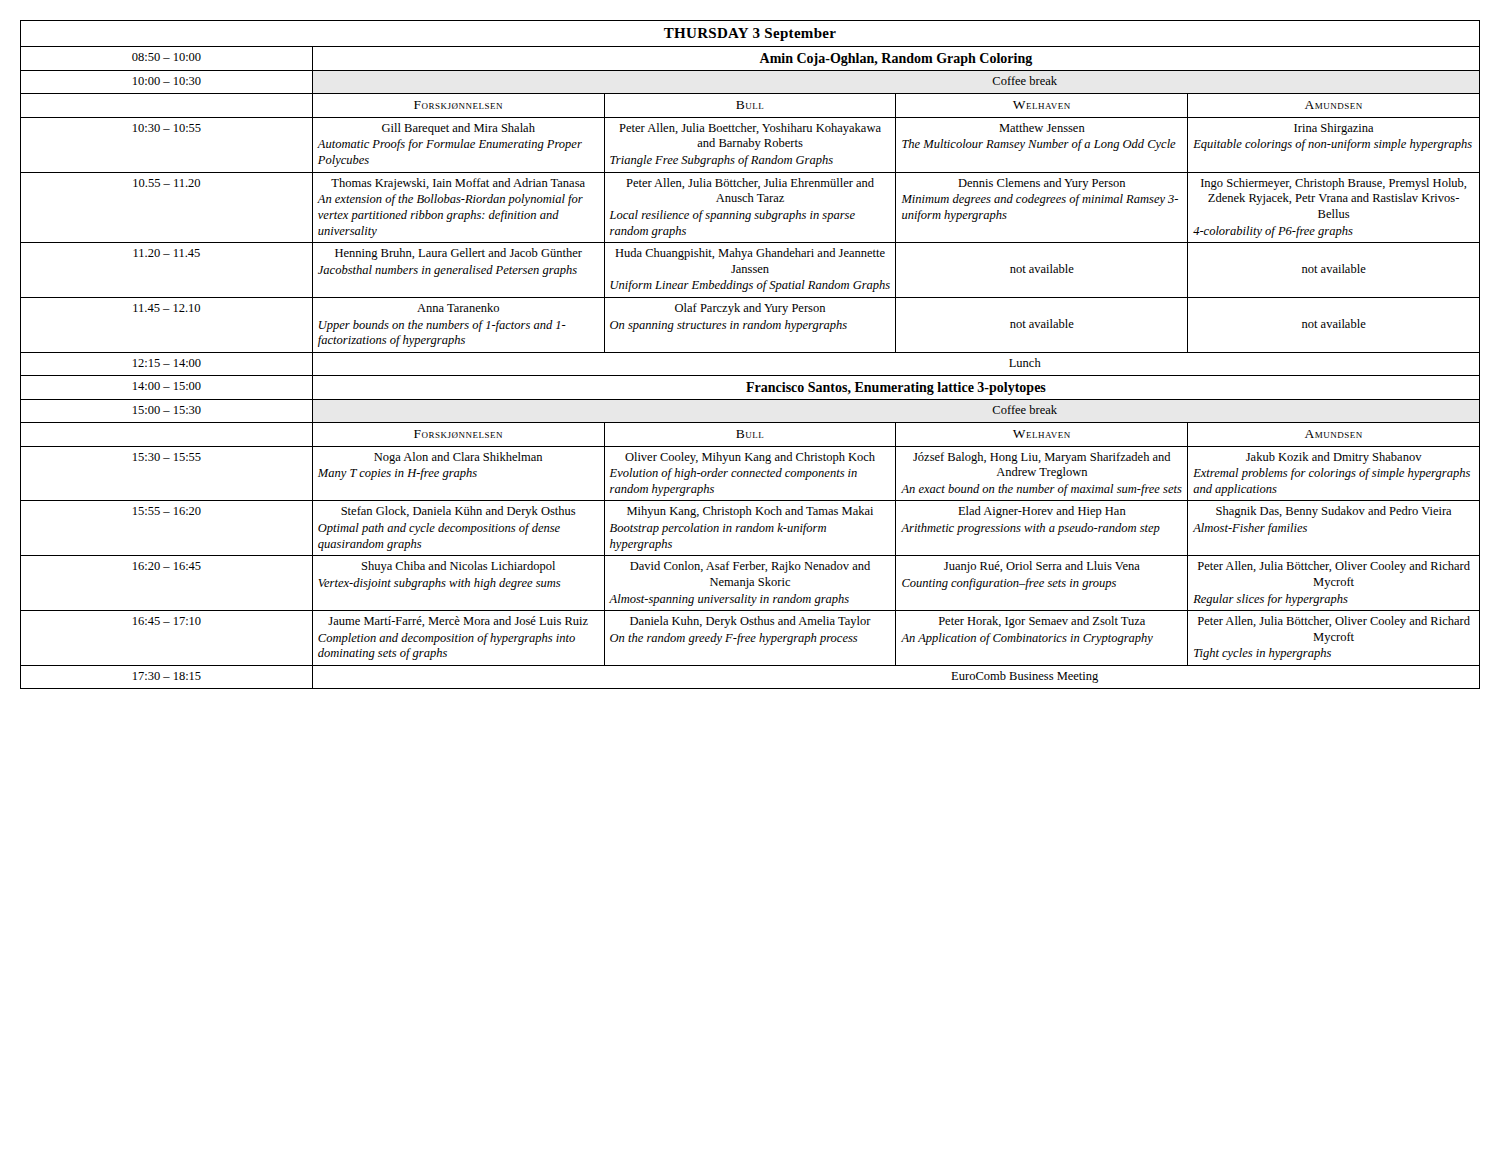| THURSDAY 3 September |
| 08:50 – 10:00 | Amin Coja-Oghlan, Random Graph Coloring |
| 10:00 – 10:30 | Coffee break |
| | Forskjønnelsen | Bull | Welhaven | Amundsen |
| 10:30 – 10:55 | Gill Barequet and Mira Shalah Automatic Proofs for Formulae Enumerating Proper Polycubes | Peter Allen, Julia Boettcher, Yoshiharu Kohayakawa and Barnaby Roberts Triangle Free Subgraphs of Random Graphs | Matthew Jenssen The Multicolour Ramsey Number of a Long Odd Cycle | Irina Shirgazina Equitable colorings of non-uniform simple hypergraphs |
| 10.55 – 11.20 | Thomas Krajewski, Iain Moffat and Adrian Tanasa An extension of the Bollobas-Riordan polynomial for vertex partitioned ribbon graphs: definition and universality | Peter Allen, Julia Böttcher, Julia Ehrenmüller and Anusch Taraz Local resilience of spanning subgraphs in sparse random graphs | Dennis Clemens and Yury Person Minimum degrees and codegrees of minimal Ramsey 3-uniform hypergraphs | Ingo Schiermeyer, Christoph Brause, Premysl Holub, Zdenek Ryjacek, Petr Vrana and Rastislav Krivos-Bellus 4-colorability of P6-free graphs |
| 11.20 – 11.45 | Henning Bruhn, Laura Gellert and Jacob Günther Jacobsthal numbers in generalised Petersen graphs | Huda Chuangpishit, Mahya Ghandehari and Jeannette Janssen Uniform Linear Embeddings of Spatial Random Graphs | not available | not available |
| 11.45 – 12.10 | Anna Taranenko Upper bounds on the numbers of 1-factors and 1-factorizations of hypergraphs | Olaf Parczyk and Yury Person On spanning structures in random hypergraphs | not available | not available |
| 12:15 – 14:00 | Lunch |
| 14:00 – 15:00 | Francisco Santos, Enumerating lattice 3-polytopes |
| 15:00 – 15:30 | Coffee break |
| | Forskjønnelsen | Bull | Welhaven | Amundsen |
| 15:30 – 15:55 | Noga Alon and Clara Shikhelman Many T copies in H-free graphs | Oliver Cooley, Mihyun Kang and Christoph Koch Evolution of high-order connected components in random hypergraphs | József Balogh, Hong Liu, Maryam Sharifzadeh and Andrew Treglown An exact bound on the number of maximal sum-free sets | Jakub Kozik and Dmitry Shabanov Extremal problems for colorings of simple hypergraphs and applications |
| 15:55 – 16:20 | Stefan Glock, Daniela Kühn and Deryk Osthus Optimal path and cycle decompositions of dense quasirandom graphs | Mihyun Kang, Christoph Koch and Tamas Makai Bootstrap percolation in random k-uniform hypergraphs | Elad Aigner-Horev and Hiep Han Arithmetic progressions with a pseudo-random step | Shagnik Das, Benny Sudakov and Pedro Vieira Almost-Fisher families |
| 16:20 – 16:45 | Shuya Chiba and Nicolas Lichiardopol Vertex-disjoint subgraphs with high degree sums | David Conlon, Asaf Ferber, Rajko Nenadov and Nemanja Skoric Almost-spanning universality in random graphs | Juanjo Rué, Oriol Serra and Lluis Vena Counting configuration–free sets in groups | Peter Allen, Julia Böttcher, Oliver Cooley and Richard Mycroft Regular slices for hypergraphs |
| 16:45 – 17:10 | Jaume Martí-Farré, Mercè Mora and José Luis Ruiz Completion and decomposition of hypergraphs into dominating sets of graphs | Daniela Kuhn, Deryk Osthus and Amelia Taylor On the random greedy F-free hypergraph process | Peter Horak, Igor Semaev and Zsolt Tuza An Application of Combinatorics in Cryptography | Peter Allen, Julia Böttcher, Oliver Cooley and Richard Mycroft Tight cycles in hypergraphs |
| 17:30 – 18:15 | EuroComb Business Meeting |